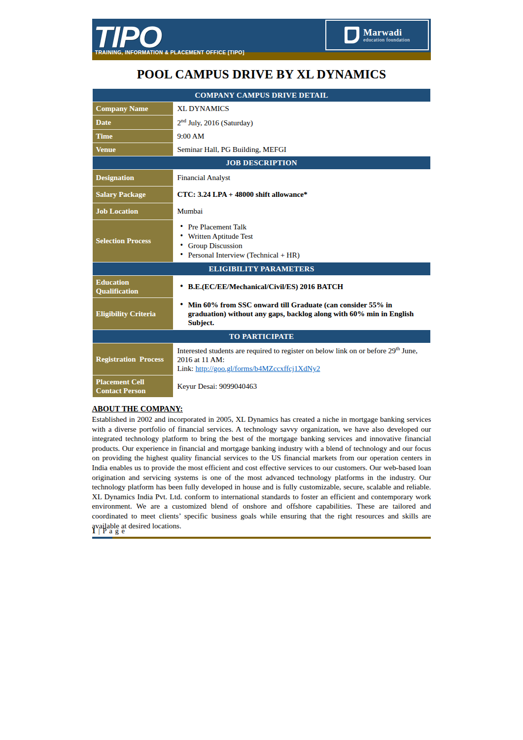TIPO
TRAINING, INFORMATION & PLACEMENT OFFICE [TIPO]
Marwadi
education foundation
POOL CAMPUS DRIVE BY XL DYNAMICS
| COMPANY CAMPUS DRIVE DETAIL |
| Company Name | XL DYNAMICS |
| Date | 2 nd July, 2016 (Saturday) |
| Time | 9:00 AM |
| Venue | Seminar Hall, PG Building, MEFGI |
| JOB DESCRIPTION |
| Designation | Financial Analyst |
| Salary Package | CTC: 3.24 LPA + 48000 shift allowance* |
| Job Location | Mumbai |
| Selection Process | Pre Placement Talk Written Aptitude Test Group Discussion Personal Interview (Technical + HR) |
| ELIGIBILITY PARAMETERS |
| Education Qualification | B.E.(EC/EE/Mechanical/Civil/ES) 2016 BATCH |
| Eligibility Criteria | Min 60% from SSC onward till Graduate (can consider 55% in graduation) without any gaps, backlog along with 60% min in English Subject. |
| TO PARTICIPATE |
| Registration Process | Interested students are required to register on below link on or before 29 th June, 2016 at 11 AM: Link: http://goo.gl/forms/b4MZccxffcj1XdNy2 |
| Placement Cell Contact Person | Keyur Desai: 9099040463 |
ABOUT THE COMPANY:
Established in 2002 and incorporated in 2005, XL Dynamics has created a niche in mortgage banking services with a diverse portfolio of financial services. A technology savvy organization, we have also developed our integrated technology platform to bring the best of the mortgage banking services and innovative financial products. Our experience in financial and mortgage banking industry with a blend of technology and our focus on providing the highest quality financial services to the US financial markets from our operation centers in India enables us to provide the most efficient and cost effective services to our customers. Our web-based loan origination and servicing systems is one of the most advanced technology platforms in the industry. Our technology platform has been fully developed in house and is fully customizable, secure, scalable and reliable. XL Dynamics India Pvt. Ltd. conform to international standards to foster an efficient and contemporary work environment. We are a customized blend of onshore and offshore capabilities. These are tailored and coordinated to meet clients’ specific business goals while ensuring that the right resources and skills are available at desired locations.
1 | P a g e